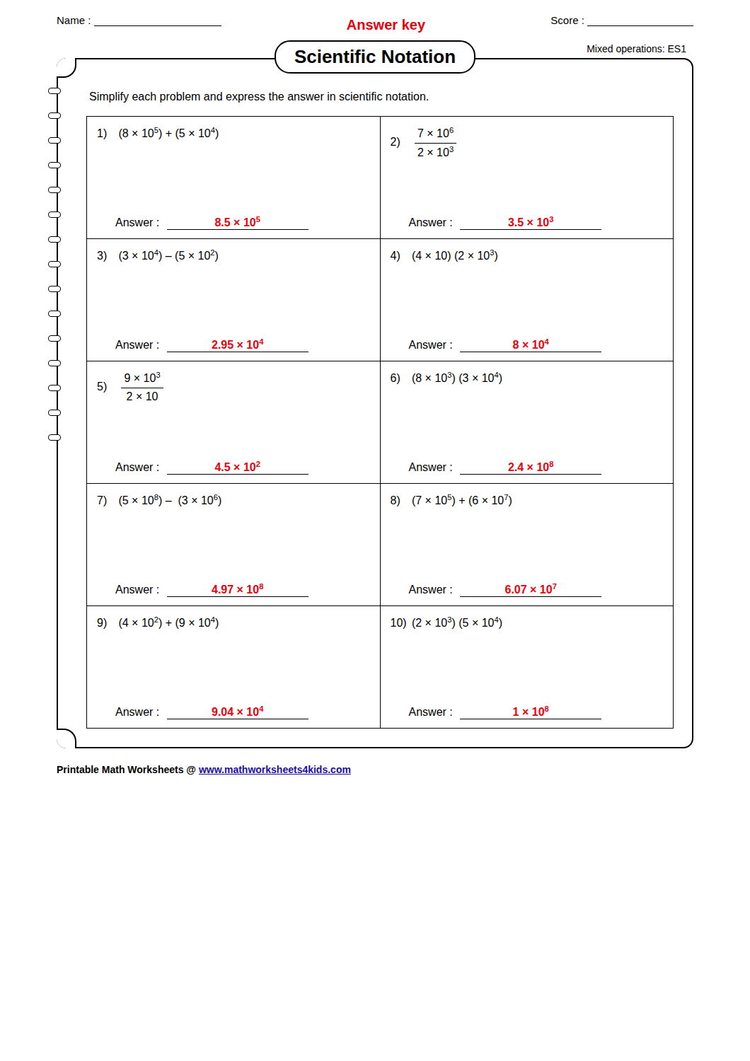Name :
Answer key
Score :
Scientific Notation
Mixed operations: ES1
Simplify each problem and express the answer in scientific notation.
| 1) (8 × 10 5 ) + (5 × 10 4 ) Answer : 8.5 × 10 5 | 2) 7 × 10 6 2 × 10 3 Answer : 3.5 × 10 3 |
| 3) (3 × 10 4 ) – (5 × 10 2 ) Answer : 2.95 × 10 4 | 4) (4 × 10) (2 × 10 3 ) Answer : 8 × 10 4 |
| 5) 9 × 10 3 2 × 10 Answer : 4.5 × 10 2 | 6) (8 × 10 3 ) (3 × 10 4 ) Answer : 2.4 × 10 8 |
| 7) (5 × 10 8 ) – (3 × 10 6 ) Answer : 4.97 × 10 8 | 8) (7 × 10 5 ) + (6 × 10 7 ) Answer : 6.07 × 10 7 |
| 9) (4 × 10 2 ) + (9 × 10 4 ) Answer : 9.04 × 10 4 | 10) (2 × 10 3 ) (5 × 10 4 ) Answer : 1 × 10 8 |
Printable Math Worksheets @ www.mathworksheets4kids.com